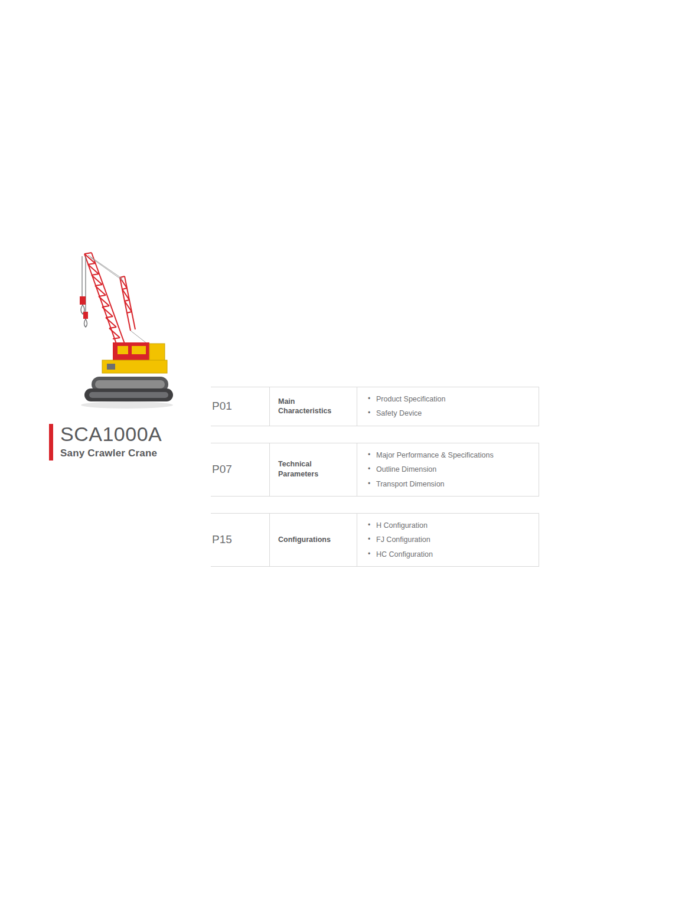SCA1000A
Sany Crawler Crane
P01
Main
Characteristics
Product Specification
Safety Device
P07
Technical
Parameters
Major Performance & Specifications
Outline Dimension
Transport Dimension
P15
Configurations
H Configuration
FJ Configuration
HC Configuration